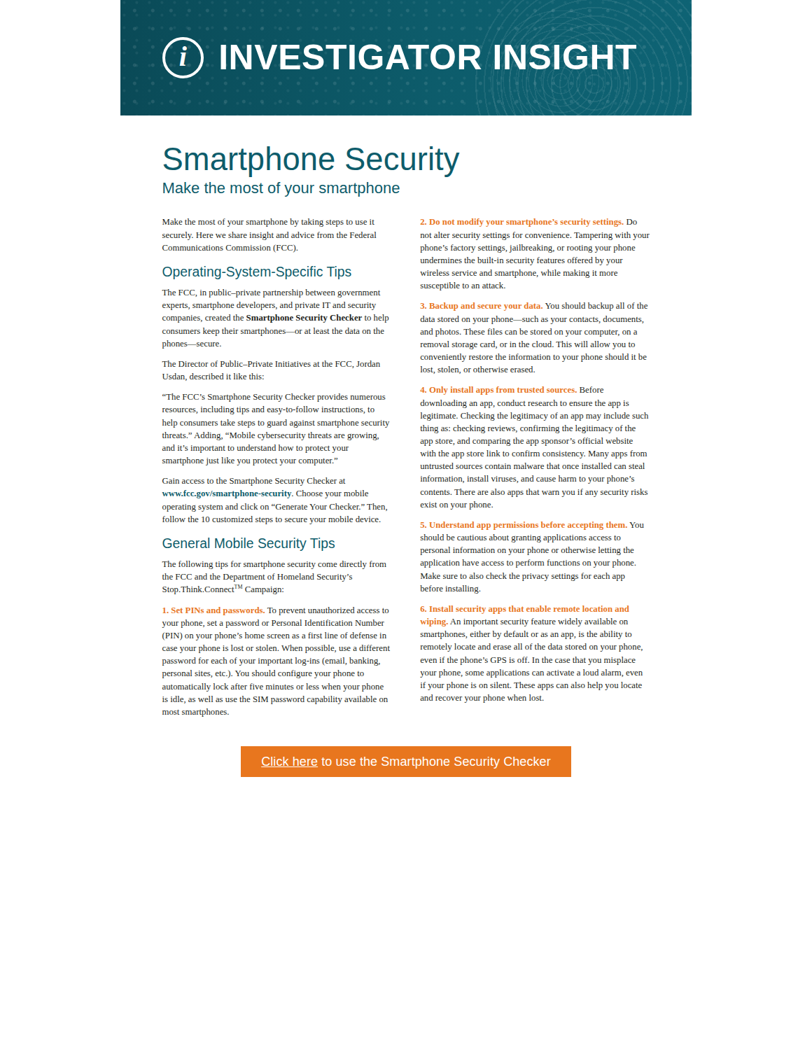i
INVESTIGATOR INSIGHT
Smartphone Security
Make the most of your smartphone
Make the most of your smartphone by taking steps to use it securely. Here we share insight and advice from the Federal Communications Commission (FCC).
Operating-System-Specific Tips
The FCC, in public–private partnership between government experts, smartphone developers, and private IT and security companies, created the Smartphone Security Checker to help consumers keep their smartphones—or at least the data on the phones—secure.
The Director of Public–Private Initiatives at the FCC, Jordan Usdan, described it like this:
“The FCC’s Smartphone Security Checker provides numerous resources, including tips and easy-to-follow instructions, to help consumers take steps to guard against smartphone security threats.” Adding, “Mobile cybersecurity threats are growing, and it’s important to understand how to protect your smartphone just like you protect your computer.”
Gain access to the Smartphone Security Checker at www.fcc.gov/smartphone-security. Choose your mobile operating system and click on “Generate Your Checker.” Then, follow the 10 customized steps to secure your mobile device.
General Mobile Security Tips
The following tips for smartphone security come directly from the FCC and the Department of Homeland Security’s Stop.Think.ConnectTM Campaign:
1. Set PINs and passwords. To prevent unauthorized access to your phone, set a password or Personal Identification Number (PIN) on your phone’s home screen as a first line of defense in case your phone is lost or stolen. When possible, use a different password for each of your important log-ins (email, banking, personal sites, etc.). You should configure your phone to automatically lock after five minutes or less when your phone is idle, as well as use the SIM password capability available on most smartphones.
2. Do not modify your smartphone’s security settings. Do not alter security settings for convenience. Tampering with your phone’s factory settings, jailbreaking, or rooting your phone undermines the built-in security features offered by your wireless service and smartphone, while making it more susceptible to an attack.
3. Backup and secure your data. You should backup all of the data stored on your phone—such as your contacts, documents, and photos. These files can be stored on your computer, on a removal storage card, or in the cloud. This will allow you to conveniently restore the information to your phone should it be lost, stolen, or otherwise erased.
4. Only install apps from trusted sources. Before downloading an app, conduct research to ensure the app is legitimate. Checking the legitimacy of an app may include such thing as: checking reviews, confirming the legitimacy of the app store, and comparing the app sponsor’s official website with the app store link to confirm consistency. Many apps from untrusted sources contain malware that once installed can steal information, install viruses, and cause harm to your phone’s contents. There are also apps that warn you if any security risks exist on your phone.
5. Understand app permissions before accepting them. You should be cautious about granting applications access to personal information on your phone or otherwise letting the application have access to perform functions on your phone. Make sure to also check the privacy settings for each app before installing.
6. Install security apps that enable remote location and wiping. An important security feature widely available on smartphones, either by default or as an app, is the ability to remotely locate and erase all of the data stored on your phone, even if the phone’s GPS is off. In the case that you misplace your phone, some applications can activate a loud alarm, even if your phone is on silent. These apps can also help you locate and recover your phone when lost.
Click here to use the Smartphone Security Checker